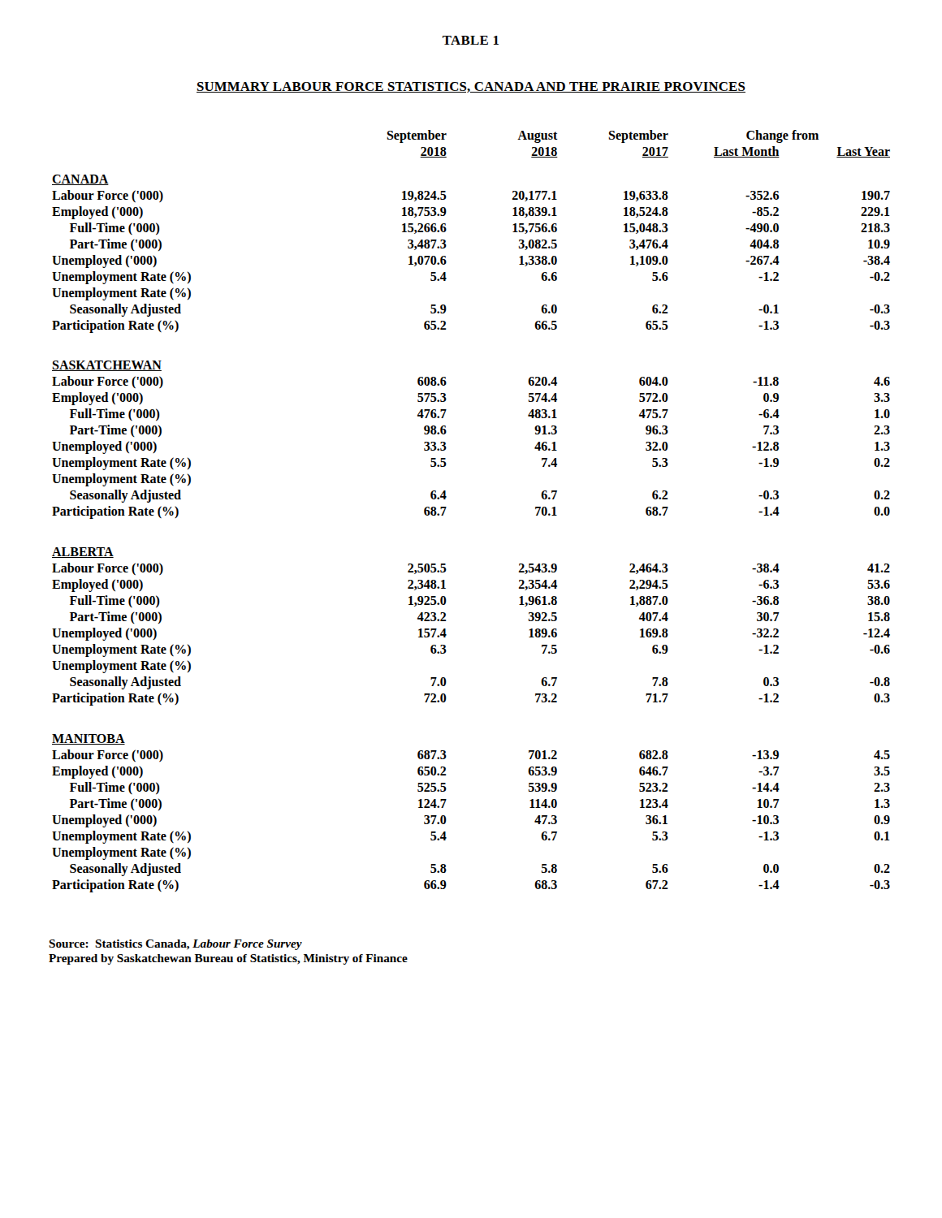TABLE 1
SUMMARY LABOUR FORCE STATISTICS, CANADA AND THE PRAIRIE PROVINCES
| | September | August | September | Change from |
| --- | --- | --- | --- | --- |
| | 2018 | 2018 | 2017 | Last Month | Last Year |
| CANADA |
| Labour Force ('000) | 19,824.5 | 20,177.1 | 19,633.8 | -352.6 | 190.7 |
| Employed ('000) | 18,753.9 | 18,839.1 | 18,524.8 | -85.2 | 229.1 |
| Full-Time ('000) | 15,266.6 | 15,756.6 | 15,048.3 | -490.0 | 218.3 |
| Part-Time ('000) | 3,487.3 | 3,082.5 | 3,476.4 | 404.8 | 10.9 |
| Unemployed ('000) | 1,070.6 | 1,338.0 | 1,109.0 | -267.4 | -38.4 |
| Unemployment Rate (%) | 5.4 | 6.6 | 5.6 | -1.2 | -0.2 |
| Unemployment Rate (%) | | | | | |
| Seasonally Adjusted | 5.9 | 6.0 | 6.2 | -0.1 | -0.3 |
| Participation Rate (%) | 65.2 | 66.5 | 65.5 | -1.3 | -0.3 |
| SASKATCHEWAN |
| Labour Force ('000) | 608.6 | 620.4 | 604.0 | -11.8 | 4.6 |
| Employed ('000) | 575.3 | 574.4 | 572.0 | 0.9 | 3.3 |
| Full-Time ('000) | 476.7 | 483.1 | 475.7 | -6.4 | 1.0 |
| Part-Time ('000) | 98.6 | 91.3 | 96.3 | 7.3 | 2.3 |
| Unemployed ('000) | 33.3 | 46.1 | 32.0 | -12.8 | 1.3 |
| Unemployment Rate (%) | 5.5 | 7.4 | 5.3 | -1.9 | 0.2 |
| Unemployment Rate (%) | | | | | |
| Seasonally Adjusted | 6.4 | 6.7 | 6.2 | -0.3 | 0.2 |
| Participation Rate (%) | 68.7 | 70.1 | 68.7 | -1.4 | 0.0 |
| ALBERTA |
| Labour Force ('000) | 2,505.5 | 2,543.9 | 2,464.3 | -38.4 | 41.2 |
| Employed ('000) | 2,348.1 | 2,354.4 | 2,294.5 | -6.3 | 53.6 |
| Full-Time ('000) | 1,925.0 | 1,961.8 | 1,887.0 | -36.8 | 38.0 |
| Part-Time ('000) | 423.2 | 392.5 | 407.4 | 30.7 | 15.8 |
| Unemployed ('000) | 157.4 | 189.6 | 169.8 | -32.2 | -12.4 |
| Unemployment Rate (%) | 6.3 | 7.5 | 6.9 | -1.2 | -0.6 |
| Unemployment Rate (%) | | | | | |
| Seasonally Adjusted | 7.0 | 6.7 | 7.8 | 0.3 | -0.8 |
| Participation Rate (%) | 72.0 | 73.2 | 71.7 | -1.2 | 0.3 |
| MANITOBA |
| Labour Force ('000) | 687.3 | 701.2 | 682.8 | -13.9 | 4.5 |
| Employed ('000) | 650.2 | 653.9 | 646.7 | -3.7 | 3.5 |
| Full-Time ('000) | 525.5 | 539.9 | 523.2 | -14.4 | 2.3 |
| Part-Time ('000) | 124.7 | 114.0 | 123.4 | 10.7 | 1.3 |
| Unemployed ('000) | 37.0 | 47.3 | 36.1 | -10.3 | 0.9 |
| Unemployment Rate (%) | 5.4 | 6.7 | 5.3 | -1.3 | 0.1 |
| Unemployment Rate (%) | | | | | |
| Seasonally Adjusted | 5.8 | 5.8 | 5.6 | 0.0 | 0.2 |
| Participation Rate (%) | 66.9 | 68.3 | 67.2 | -1.4 | -0.3 |
Source: Statistics Canada, Labour Force Survey
Prepared by Saskatchewan Bureau of Statistics, Ministry of Finance